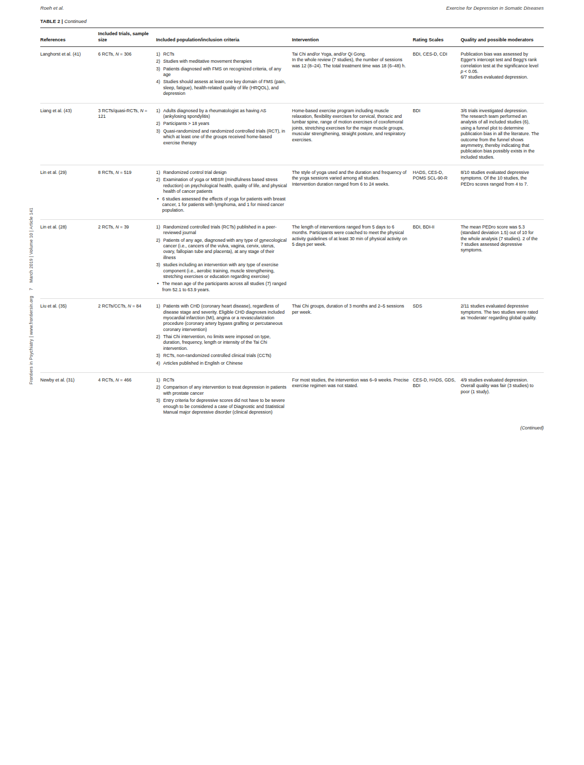Roeh et al.
Exercise for Depression in Somatic Diseases
Frontiers in Psychiatry | www.frontiersin.org 7 March 2019 | Volume 10 | Article 141
TABLE 2 | Continued
| References | Included trials, sample size | Included population/inclusion criteria | Intervention | Rating Scales | Quality and possible moderators |
| --- | --- | --- | --- | --- | --- |
| Langhorst et al. (41) | 6 RCTs, N = 306 | 1) RCTs 2) Studies with meditative movement therapies 3) Patients diagnosed with FMS on recognized criteria, of any age 4) Studies should assess at least one key domain of FMS (pain, sleep, fatigue), health-related quality of life (HRQOL), and depression | Tai Chi and/or Yoga, and/or Qi Gong. In the whole review (7 studies), the number of sessions was 12 (8–24). The total treatment time was 18 (6–48) h. | BDI, CES-D, CDI | Publication bias was assessed by Egger's intercept test and Begg's rank correlation test at the significance level p < 0.05. 6/7 studies evaluated depression. |
| Liang et al. (43) | 3 RCTs/quasi-RCTs, N = 121 | 1) Adults diagnosed by a rheumatologist as having AS (ankylosing spondylitis) 2) Participants > 18 years 3) Quasi-randomized and randomized controlled trials (RCT), in which at least one of the groups received home-based exercise therapy | Home-based exercise program including muscle relaxation, flexibility exercises for cervical, thoracic and lumbar spine, range of motion exercises of coxofemoral joints, stretching exercises for the major muscle groups, muscular strengthening, straight posture, and respiratory exercises. | BDI | 3/6 trials investigated depression. The research team performed an analysis of all included studies (6), using a funnel plot to determine publication bias in all the literature. The outcome from the funnel shows asymmetry, thereby indicating that publication bias possibly exists in the included studies. |
| Lin et al. (29) | 8 RCTs, N = 519 | 1) Randomized control trial design 2) Examination of yoga or MBSR (mindfulness based stress reduction) on psychological health, quality of life, and physical health of cancer patients 6 studies assessed the effects of yoga for patients with breast cancer, 1 for patients with lymphoma, and 1 for mixed cancer population. | The style of yoga used and the duration and frequency of the yoga sessions varied among all studies. Intervention duration ranged from 6 to 24 weeks. | HADS, CES-D, POMS SCL-90-R | 8/10 studies evaluated depressive symptoms. Of the 10 studies, the PEDro scores ranged from 4 to 7. |
| Lin et al. (28) | 2 RCTs, N = 39 | 1) Randomized controlled trials (RCTs) published in a peer-reviewed journal 2) Patients of any age, diagnosed with any type of gynecological cancer (i.e., cancers of the vulva, vagina, cervix, uterus, ovary, fallopian tube and placenta), at any stage of their illness 3) studies including an intervention with any type of exercise component (i.e., aerobic training, muscle strengthening, stretching exercises or education regarding exercise) The mean age of the participants across all studies (7) ranged from 52.1 to 63.9 years. | The length of interventions ranged from 5 days to 6 months. Participants were coached to meet the physical activity guidelines of at least 30 min of physical activity on 5 days per week. | BDI, BDI-II | The mean PEDro score was 5.3 (standard deviation 1.5) out of 10 for the whole analysis (7 studies). 2 of the 7 studies assessed depressive symptoms. |
| Liu et al. (35) | 2 RCTs/CCTs, N = 84 | 1) Patients with CHD (coronary heart disease), regardless of disease stage and severity. Eligible CHD diagnoses included myocardial infarction (MI), angina or a revascularization procedure (coronary artery bypass grafting or percutaneous coronary intervention) 2) Thai Chi intervention, no limits were imposed on type, duration, frequency, length or intensity of the Tai Chi intervention. 3) RCTs, non-randomized controlled clinical trials (CCTs) 4) Articles published in English or Chinese | Thai Chi groups, duration of 3 months and 2–5 sessions per week. | SDS | 2/11 studies evaluated depressive symptoms. The two studies were rated as 'moderate' regarding global quality. |
| Newby et al. (31) | 4 RCTs, N = 466 | 1) RCTs 2) Comparison of any intervention to treat depression in patients with prostate cancer 3) Entry criteria for depressive scores did not have to be severe enough to be considered a case of Diagnostic and Statistical Manual major depressive disorder (clinical depression) | For most studies, the intervention was 6–9 weeks. Precise exercise regimen was not stated. | CES-D, HADS, GDS, BDI | 4/9 studies evaluated depression. Overall quality was fair (3 studies) to poor (1 study). |
(Continued)